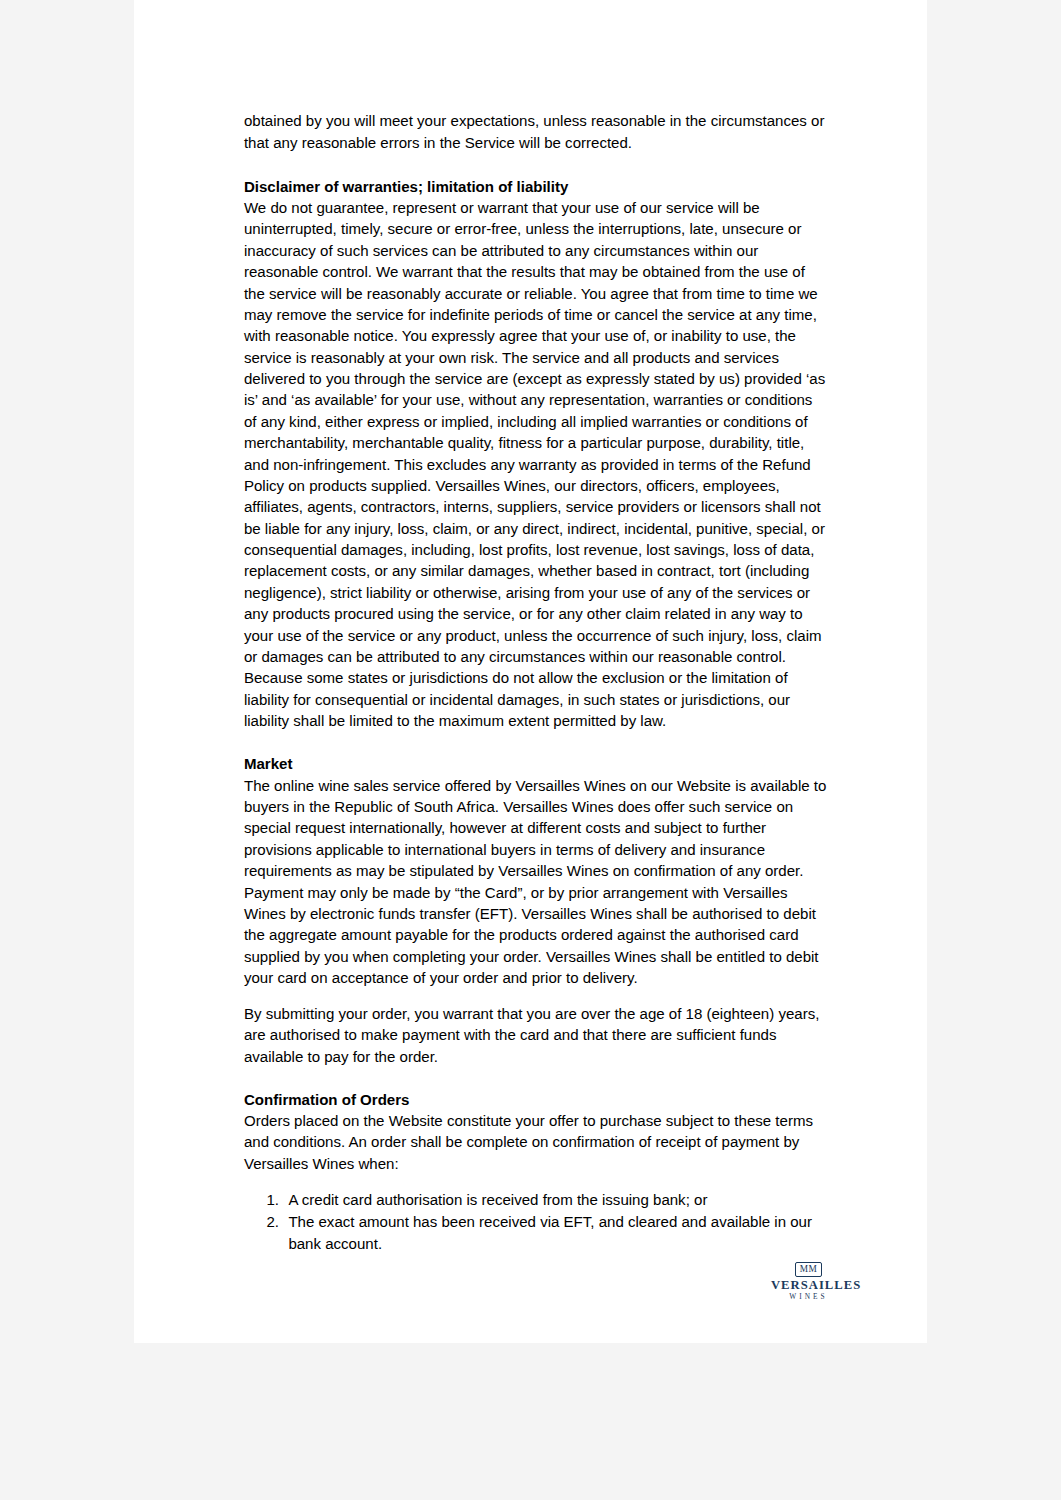obtained by you will meet your expectations, unless reasonable in the circumstances or that any reasonable errors in the Service will be corrected.
Disclaimer of warranties; limitation of liability
We do not guarantee, represent or warrant that your use of our service will be uninterrupted, timely, secure or error-free, unless the interruptions, late, unsecure or inaccuracy of such services can be attributed to any circumstances within our reasonable control. We warrant that the results that may be obtained from the use of the service will be reasonably accurate or reliable. You agree that from time to time we may remove the service for indefinite periods of time or cancel the service at any time, with reasonable notice. You expressly agree that your use of, or inability to use, the service is reasonably at your own risk. The service and all products and services delivered to you through the service are (except as expressly stated by us) provided ‘as is’ and ‘as available’ for your use, without any representation, warranties or conditions of any kind, either express or implied, including all implied warranties or conditions of merchantability, merchantable quality, fitness for a particular purpose, durability, title, and non-infringement. This excludes any warranty as provided in terms of the Refund Policy on products supplied. Versailles Wines, our directors, officers, employees, affiliates, agents, contractors, interns, suppliers, service providers or licensors shall not be liable for any injury, loss, claim, or any direct, indirect, incidental, punitive, special, or consequential damages, including, lost profits, lost revenue, lost savings, loss of data, replacement costs, or any similar damages, whether based in contract, tort (including negligence), strict liability or otherwise, arising from your use of any of the services or any products procured using the service, or for any other claim related in any way to your use of the service or any product, unless the occurrence of such injury, loss, claim or damages can be attributed to any circumstances within our reasonable control. Because some states or jurisdictions do not allow the exclusion or the limitation of liability for consequential or incidental damages, in such states or jurisdictions, our liability shall be limited to the maximum extent permitted by law.
Market
The online wine sales service offered by Versailles Wines on our Website is available to buyers in the Republic of South Africa. Versailles Wines does offer such service on special request internationally, however at different costs and subject to further provisions applicable to international buyers in terms of delivery and insurance requirements as may be stipulated by Versailles Wines on confirmation of any order. Payment may only be made by “the Card”, or by prior arrangement with Versailles Wines by electronic funds transfer (EFT). Versailles Wines shall be authorised to debit the aggregate amount payable for the products ordered against the authorised card supplied by you when completing your order. Versailles Wines shall be entitled to debit your card on acceptance of your order and prior to delivery.
By submitting your order, you warrant that you are over the age of 18 (eighteen) years, are authorised to make payment with the card and that there are sufficient funds available to pay for the order.
Confirmation of Orders
Orders placed on the Website constitute your offer to purchase subject to these terms and conditions. An order shall be complete on confirmation of receipt of payment by Versailles Wines when:
A credit card authorisation is received from the issuing bank; or
The exact amount has been received via EFT, and cleared and available in our bank account.
MM
VERSAILLES
WINES